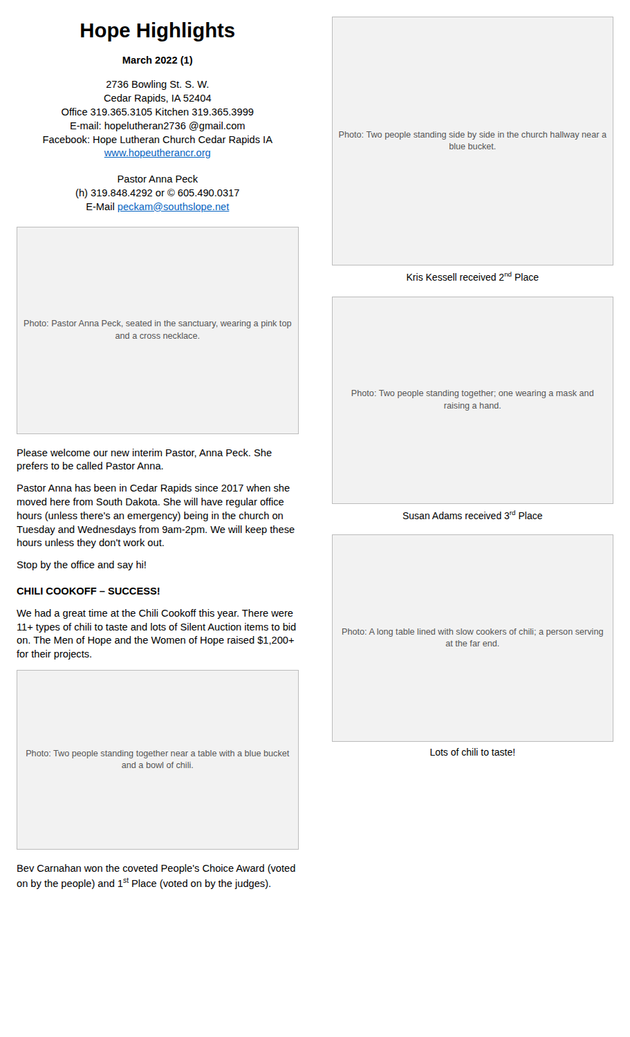Hope Highlights
March 2022 (1)
2736 Bowling St. S. W.
Cedar Rapids, IA 52404
Office 319.365.3105 Kitchen 319.365.3999
E-mail: hopelutheran2736 @gmail.com
Facebook: Hope Lutheran Church Cedar Rapids IA
www.hopeutherancr.org
Pastor Anna Peck
(h) 319.848.4292 or © 605.490.0317
E-Mail peckam@southslope.net
Photo: Pastor Anna Peck, seated in the sanctuary, wearing a pink top and a cross necklace.
Please welcome our new interim Pastor, Anna Peck. She prefers to be called Pastor Anna.
Pastor Anna has been in Cedar Rapids since 2017 when she moved here from South Dakota. She will have regular office hours (unless there's an emergency) being in the church on Tuesday and Wednesdays from 9am-2pm. We will keep these hours unless they don't work out.
Stop by the office and say hi!
CHILI COOKOFF – SUCCESS!
We had a great time at the Chili Cookoff this year. There were 11+ types of chili to taste and lots of Silent Auction items to bid on. The Men of Hope and the Women of Hope raised $1,200+ for their projects.
Photo: Two people standing together near a table with a blue bucket and a bowl of chili.
Bev Carnahan won the coveted People's Choice Award (voted on by the people) and 1st Place (voted on by the judges).
Photo: Two people standing side by side in the church hallway near a blue bucket.
Kris Kessell received 2nd Place
Photo: Two people standing together; one wearing a mask and raising a hand.
Susan Adams received 3rd Place
Photo: A long table lined with slow cookers of chili; a person serving at the far end.
Lots of chili to taste!